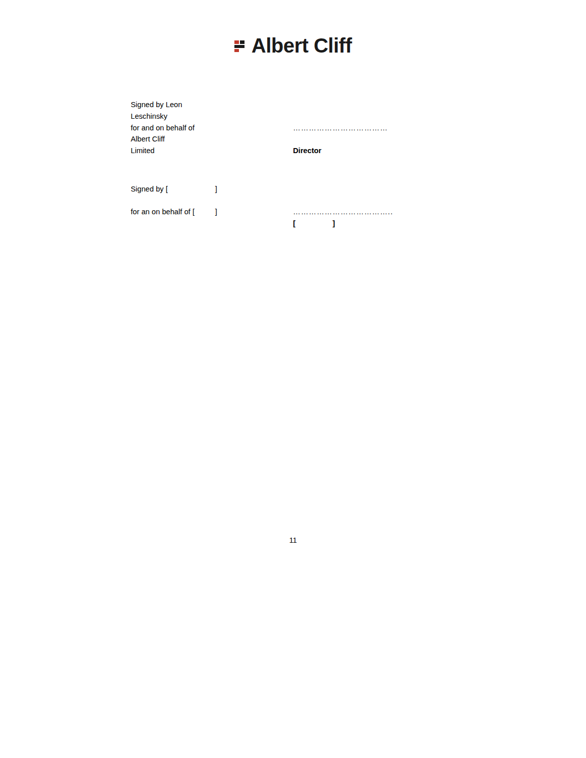Albert Cliff
| Signed by Leon Leschinsky | | |
| for and on behalf of Albert Cliff | | ……………………………… |
| Limited | | Director |
| Signed by [ | ] | |
| for an on behalf of [ | ] | ……………………………….. |
| | | [ ] |
11